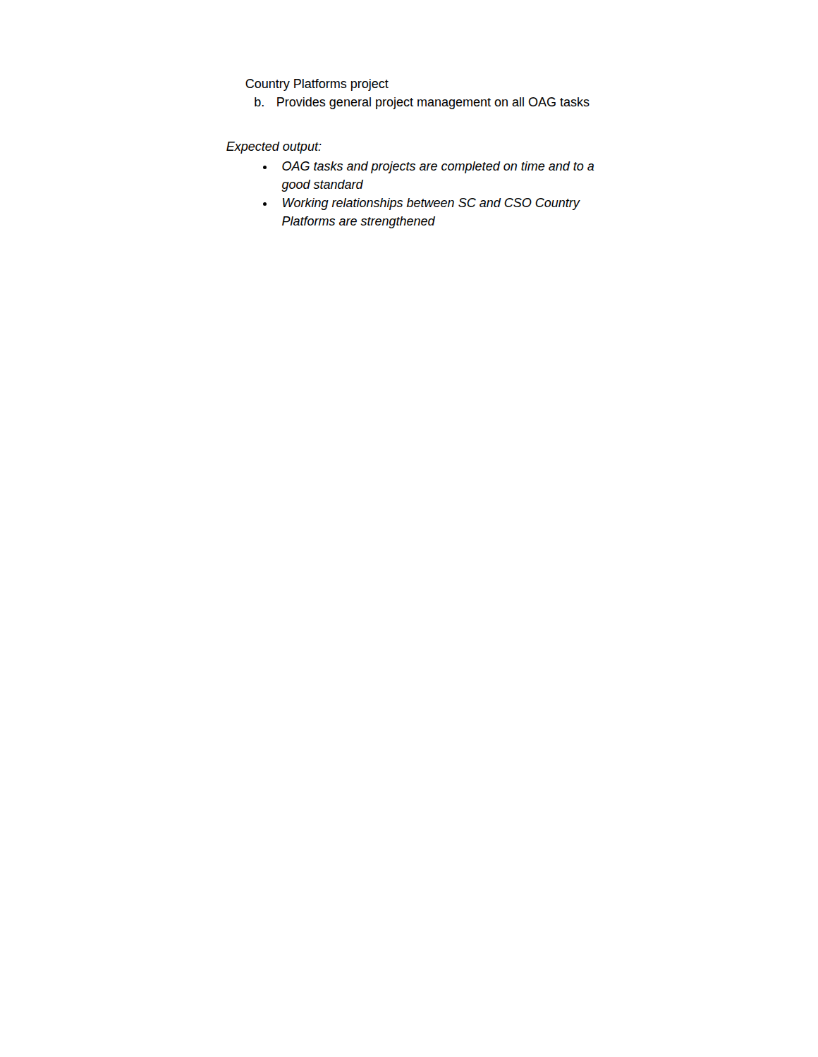Country Platforms project
Provides general project management on all OAG tasks
Expected output:
OAG tasks and projects are completed on time and to a good standard
Working relationships between SC and CSO Country Platforms are strengthened